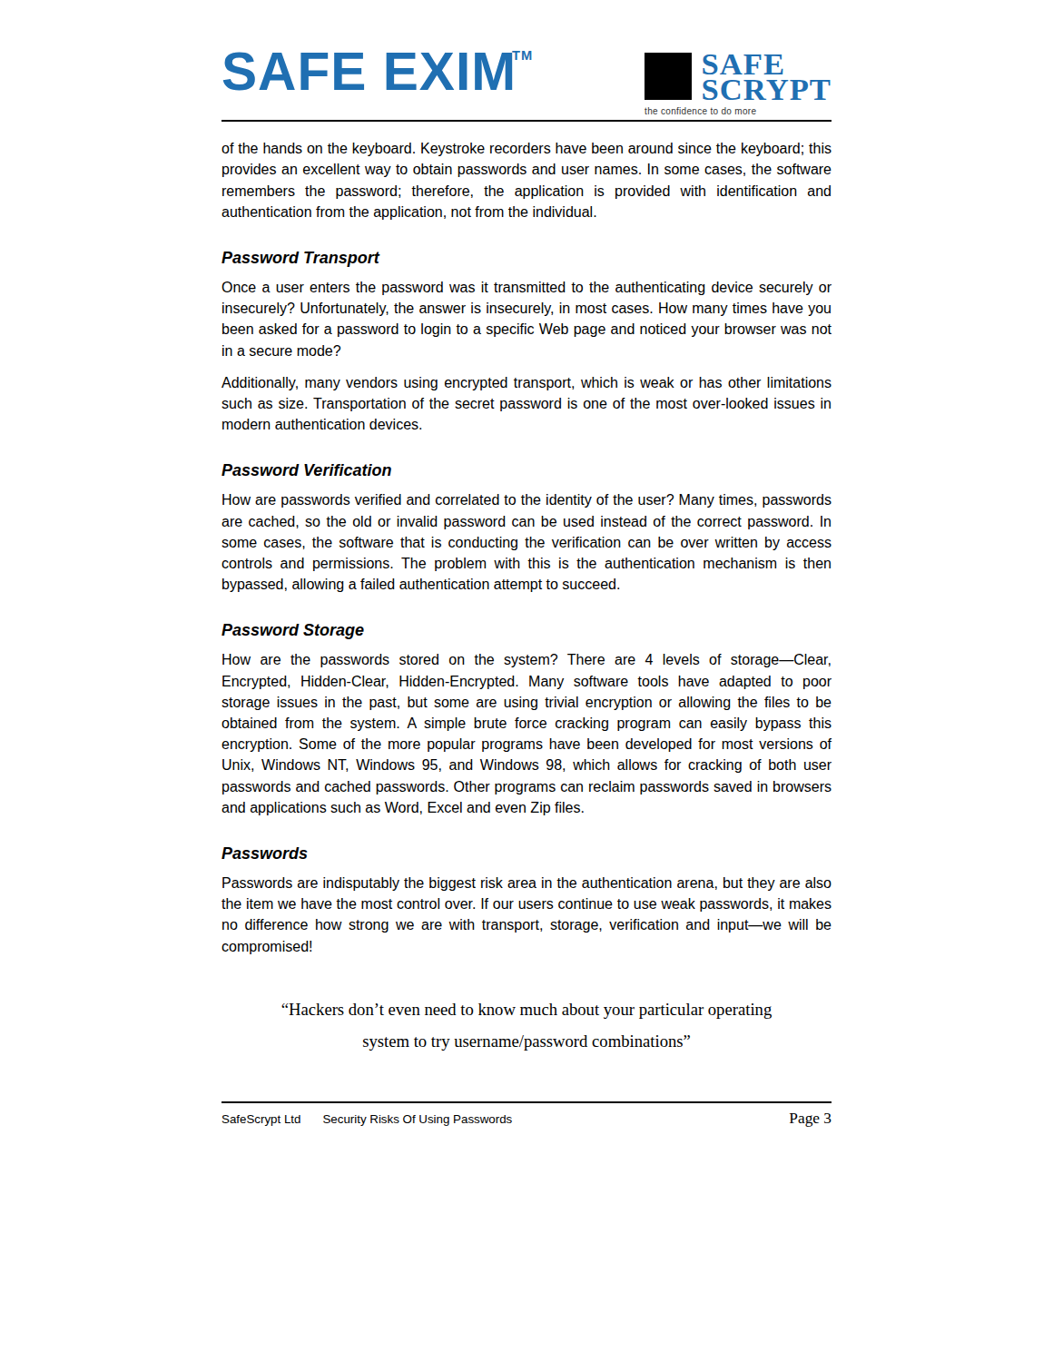SAFE EXIMTM
SAFE SCRYPT
the confidence to do more
of the hands on the keyboard. Keystroke recorders have been around since the keyboard; this provides an excellent way to obtain passwords and user names. In some cases, the software remembers the password; therefore, the application is provided with identification and authentication from the application, not from the individual.
Password Transport
Once a user enters the password was it transmitted to the authenticating device securely or insecurely? Unfortunately, the answer is insecurely, in most cases. How many times have you been asked for a password to login to a specific Web page and noticed your browser was not in a secure mode?
Additionally, many vendors using encrypted transport, which is weak or has other limitations such as size. Transportation of the secret password is one of the most over-looked issues in modern authentication devices.
Password Verification
How are passwords verified and correlated to the identity of the user? Many times, passwords are cached, so the old or invalid password can be used instead of the correct password. In some cases, the software that is conducting the verification can be over written by access controls and permissions. The problem with this is the authentication mechanism is then bypassed, allowing a failed authentication attempt to succeed.
Password Storage
How are the passwords stored on the system? There are 4 levels of storage—Clear, Encrypted, Hidden-Clear, Hidden-Encrypted. Many software tools have adapted to poor storage issues in the past, but some are using trivial encryption or allowing the files to be obtained from the system. A simple brute force cracking program can easily bypass this encryption. Some of the more popular programs have been developed for most versions of Unix, Windows NT, Windows 95, and Windows 98, which allows for cracking of both user passwords and cached passwords. Other programs can reclaim passwords saved in browsers and applications such as Word, Excel and even Zip files.
Passwords
Passwords are indisputably the biggest risk area in the authentication arena, but they are also the item we have the most control over. If our users continue to use weak passwords, it makes no difference how strong we are with transport, storage, verification and input—we will be compromised!
“Hackers don’t even need to know much about your particular operating
system to try username/password combinations”
SafeScrypt Ltd
Security Risks Of Using Passwords
Page 3